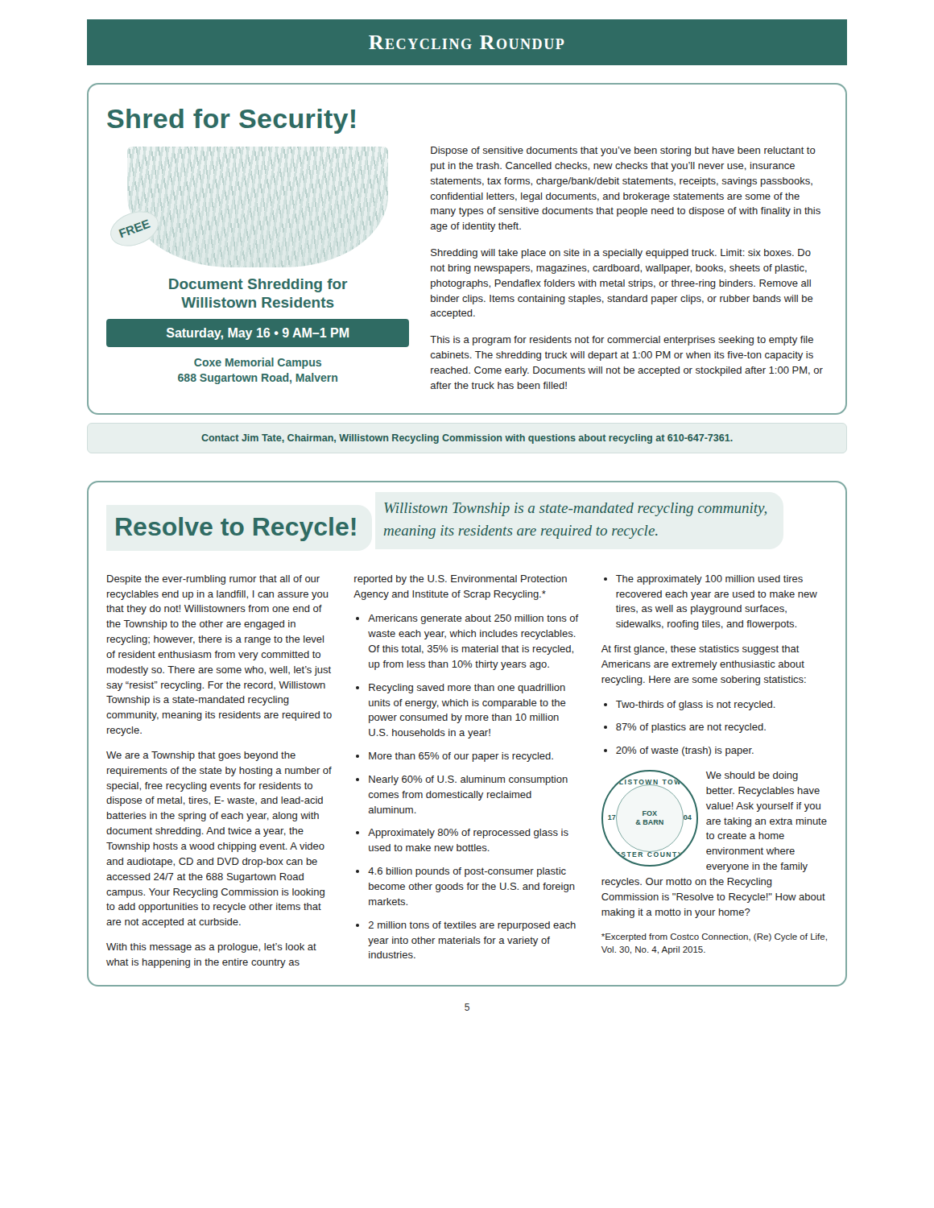Recycling Roundup
Shred for Security!
FREE
Document Shredding for
Willistown Residents
Saturday, May 16 • 9 AM–1 PM
Coxe Memorial Campus
688 Sugartown Road, Malvern
Dispose of sensitive documents that you’ve been storing but have been reluctant to put in the trash. Cancelled checks, new checks that you’ll never use, insurance statements, tax forms, charge/bank/debit statements, receipts, savings passbooks, confidential letters, legal documents, and brokerage statements are some of the many types of sensitive documents that people need to dispose of with finality in this age of identity theft.
Shredding will take place on site in a specially equipped truck. Limit: six boxes. Do not bring newspapers, magazines, cardboard, wallpaper, books, sheets of plastic, photographs, Pendaflex folders with metal strips, or three-ring binders. Remove all binder clips. Items containing staples, standard paper clips, or rubber bands will be accepted.
This is a program for residents not for commercial enterprises seeking to empty file cabinets. The shredding truck will depart at 1:00 PM or when its five-ton capacity is reached. Come early. Documents will not be accepted or stockpiled after 1:00 PM, or after the truck has been filled!
Contact Jim Tate, Chairman, Willistown Recycling Commission with questions about recycling at 610-647-7361.
Resolve to Recycle!
Willistown Township is a state-mandated recycling community,
meaning its residents are required to recycle.
Despite the ever-rumbling rumor that all of our recyclables end up in a landfill, I can assure you that they do not! Willistowners from one end of the Township to the other are engaged in recycling; however, there is a range to the level of resident enthusiasm from very committed to modestly so. There are some who, well, let’s just say “resist” recycling. For the record, Willistown Township is a state-mandated recycling community, meaning its residents are required to recycle.
We are a Township that goes beyond the requirements of the state by hosting a number of special, free recycling events for residents to dispose of metal, tires, E- waste, and lead-acid batteries in the spring of each year, along with document shredding. And twice a year, the Township hosts a wood chipping event. A video and audiotape, CD and DVD drop-box can be accessed 24/7 at the 688 Sugartown Road campus. Your Recycling Commission is looking to add opportunities to recycle other items that are not accepted at curbside.
With this message as a prologue, let’s look at what is happening in the entire country as reported by the U.S. Environmental Protection Agency and Institute of Scrap Recycling.*
Americans generate about 250 million tons of waste each year, which includes recyclables. Of this total, 35% is material that is recycled, up from less than 10% thirty years ago.
Recycling saved more than one quadrillion units of energy, which is comparable to the power consumed by more than 10 million U.S. households in a year!
More than 65% of our paper is recycled.
Nearly 60% of U.S. aluminum consumption comes from domestically reclaimed aluminum.
Approximately 80% of reprocessed glass is used to make new bottles.
4.6 billion pounds of post-consumer plastic become other goods for the U.S. and foreign markets.
2 million tons of textiles are repurposed each year into other materials for a variety of industries.
The approximately 100 million used tires recovered each year are used to make new tires, as well as playground surfaces, sidewalks, roofing tiles, and flowerpots.
At first glance, these statistics suggest that Americans are extremely enthusiastic about recycling. Here are some sobering statistics:
Two-thirds of glass is not recycled.
87% of plastics are not recycled.
20% of waste (trash) is paper.
WILLISTOWN TOWNSHIP
17
04
FOX
& BARN
CHESTER COUNTY PA
We should be doing better. Recyclables have value! Ask yourself if you are taking an extra minute to create a home environment where everyone in the family recycles. Our motto on the Recycling Commission is "Resolve to Recycle!" How about making it a motto in your home?
*Excerpted from Costco Connection, (Re) Cycle of Life, Vol. 30, No. 4, April 2015.
5